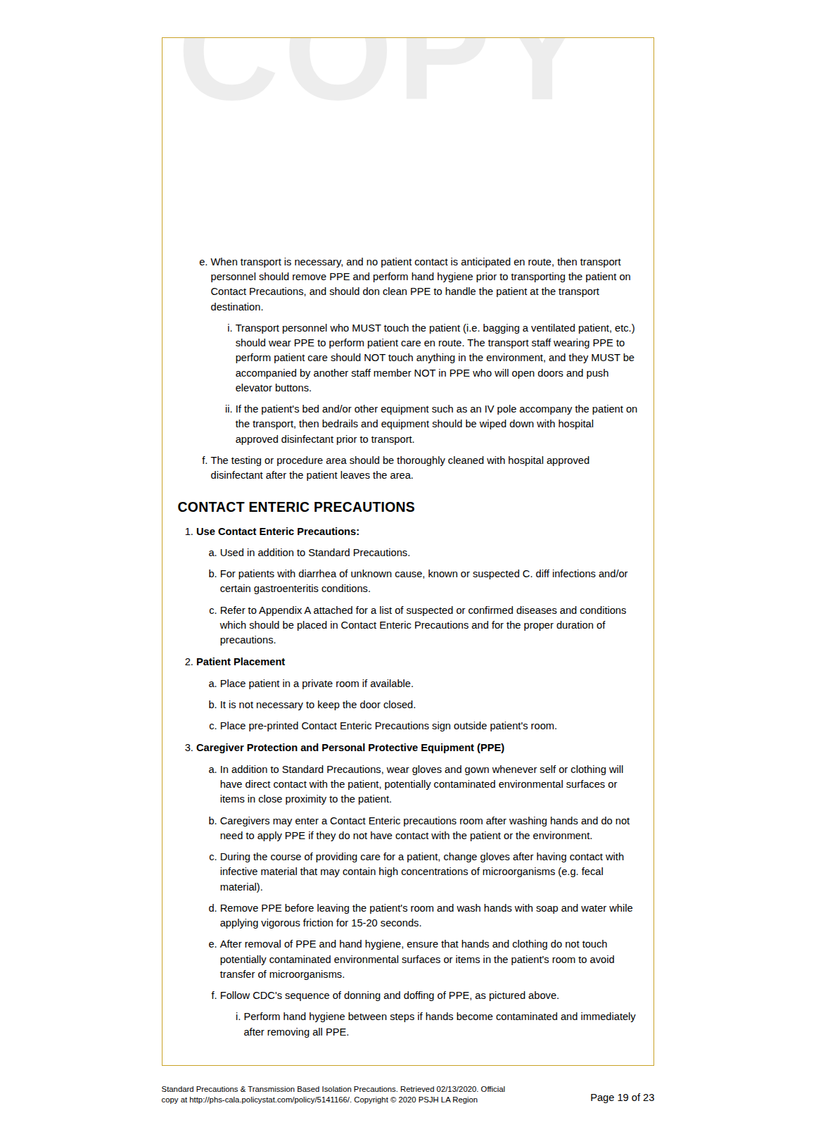COPY
When transport is necessary, and no patient contact is anticipated en route, then transport personnel should remove PPE and perform hand hygiene prior to transporting the patient on Contact Precautions, and should don clean PPE to handle the patient at the transport destination.
Transport personnel who MUST touch the patient (i.e. bagging a ventilated patient, etc.) should wear PPE to perform patient care en route. The transport staff wearing PPE to perform patient care should NOT touch anything in the environment, and they MUST be accompanied by another staff member NOT in PPE who will open doors and push elevator buttons.
If the patient's bed and/or other equipment such as an IV pole accompany the patient on the transport, then bedrails and equipment should be wiped down with hospital approved disinfectant prior to transport.
The testing or procedure area should be thoroughly cleaned with hospital approved disinfectant after the patient leaves the area.
CONTACT ENTERIC PRECAUTIONS
Use Contact Enteric Precautions:
Used in addition to Standard Precautions.
For patients with diarrhea of unknown cause, known or suspected C. diff infections and/or certain gastroenteritis conditions.
Refer to Appendix A attached for a list of suspected or confirmed diseases and conditions which should be placed in Contact Enteric Precautions and for the proper duration of precautions.
Patient Placement
Place patient in a private room if available.
It is not necessary to keep the door closed.
Place pre-printed Contact Enteric Precautions sign outside patient's room.
Caregiver Protection and Personal Protective Equipment (PPE)
In addition to Standard Precautions, wear gloves and gown whenever self or clothing will have direct contact with the patient, potentially contaminated environmental surfaces or items in close proximity to the patient.
Caregivers may enter a Contact Enteric precautions room after washing hands and do not need to apply PPE if they do not have contact with the patient or the environment.
During the course of providing care for a patient, change gloves after having contact with infective material that may contain high concentrations of microorganisms (e.g. fecal material).
Remove PPE before leaving the patient's room and wash hands with soap and water while applying vigorous friction for 15-20 seconds.
After removal of PPE and hand hygiene, ensure that hands and clothing do not touch potentially contaminated environmental surfaces or items in the patient's room to avoid transfer of microorganisms.
Follow CDC's sequence of donning and doffing of PPE, as pictured above.
Perform hand hygiene between steps if hands become contaminated and immediately after removing all PPE.
Standard Precautions & Transmission Based Isolation Precautions. Retrieved 02/13/2020. Official copy at http://phs-cala.policystat.com/policy/5141166/. Copyright © 2020 PSJH LA Region
Page 19 of 23